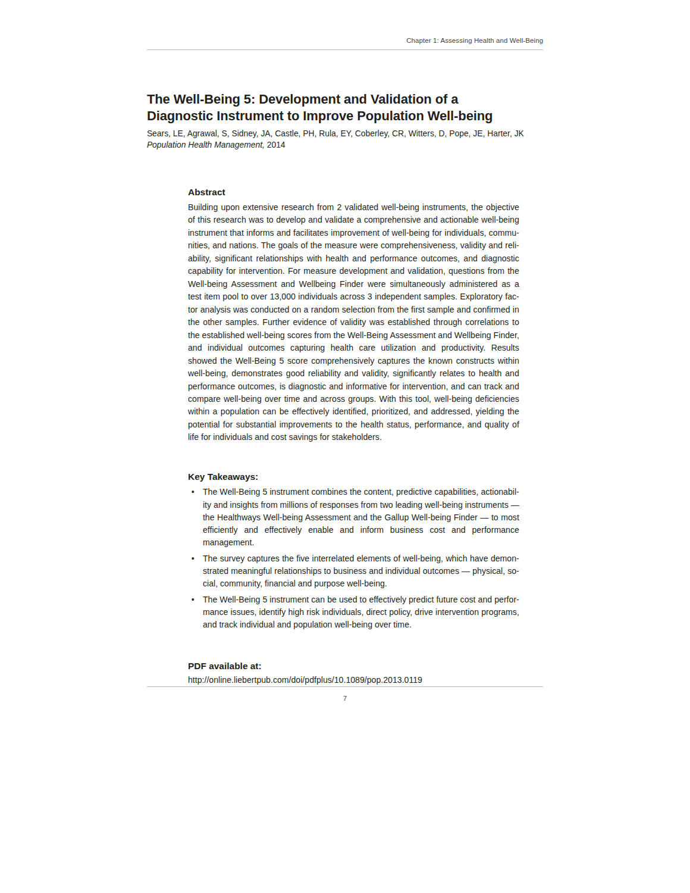Chapter 1: Assessing Health and Well-Being
The Well-Being 5: Development and Validation of a
Diagnostic Instrument to Improve Population Well-being
Sears, LE, Agrawal, S, Sidney, JA, Castle, PH, Rula, EY, Coberley, CR, Witters, D, Pope, JE, Harter, JK
Population Health Management, 2014
Abstract
Building upon extensive research from 2 validated well-being instruments, the objective of this research was to develop and validate a comprehensive and actionable well-being instrument that informs and facilitates improvement of well-being for individuals, communities, and nations. The goals of the measure were comprehensiveness, validity and reliability, significant relationships with health and performance outcomes, and diagnostic capability for intervention. For measure development and validation, questions from the Well-being Assessment and Wellbeing Finder were simultaneously administered as a test item pool to over 13,000 individuals across 3 independent samples. Exploratory factor analysis was conducted on a random selection from the first sample and confirmed in the other samples. Further evidence of validity was established through correlations to the established well-being scores from the Well-Being Assessment and Wellbeing Finder, and individual outcomes capturing health care utilization and productivity. Results showed the Well-Being 5 score comprehensively captures the known constructs within well-being, demonstrates good reliability and validity, significantly relates to health and performance outcomes, is diagnostic and informative for intervention, and can track and compare well-being over time and across groups. With this tool, well-being deficiencies within a population can be effectively identified, prioritized, and addressed, yielding the potential for substantial improvements to the health status, performance, and quality of life for individuals and cost savings for stakeholders.
Key Takeaways:
The Well-Being 5 instrument combines the content, predictive capabilities, actionability and insights from millions of responses from two leading well-being instruments — the Healthways Well-being Assessment and the Gallup Well-being Finder — to most efficiently and effectively enable and inform business cost and performance management.
The survey captures the five interrelated elements of well-being, which have demonstrated meaningful relationships to business and individual outcomes — physical, social, community, financial and purpose well-being.
The Well-Being 5 instrument can be used to effectively predict future cost and performance issues, identify high risk individuals, direct policy, drive intervention programs, and track individual and population well-being over time.
PDF available at:
http://online.liebertpub.com/doi/pdfplus/10.1089/pop.2013.0119
7